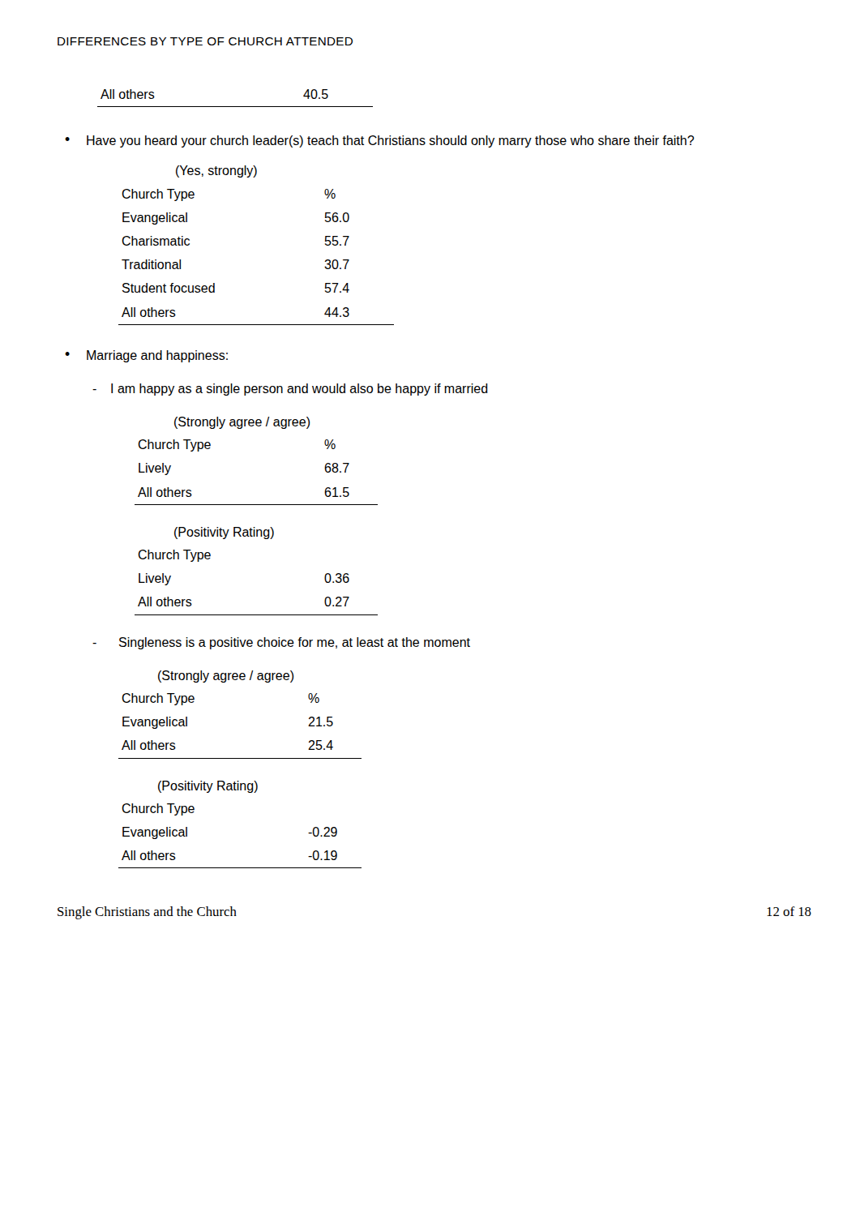DIFFERENCES BY TYPE OF CHURCH ATTENDED
| All others | 40.5 |
Have you heard your church leader(s) teach that Christians should only marry those who share their faith?
(Yes, strongly)
| Church Type | % |
| --- | --- |
| Evangelical | 56.0 |
| Charismatic | 55.7 |
| Traditional | 30.7 |
| Student focused | 57.4 |
| All others | 44.3 |
Marriage and happiness:
I am happy as a single person and would also be happy if married
(Strongly agree / agree)
| Church Type | % |
| --- | --- |
| Lively | 68.7 |
| All others | 61.5 |
(Positivity Rating)
| Church Type | |
| --- | --- |
| Lively | 0.36 |
| All others | 0.27 |
Singleness is a positive choice for me, at least at the moment
(Strongly agree / agree)
| Church Type | % |
| --- | --- |
| Evangelical | 21.5 |
| All others | 25.4 |
(Positivity Rating)
| Church Type | |
| --- | --- |
| Evangelical | -0.29 |
| All others | -0.19 |
Single Christians and the Church 12 of 18